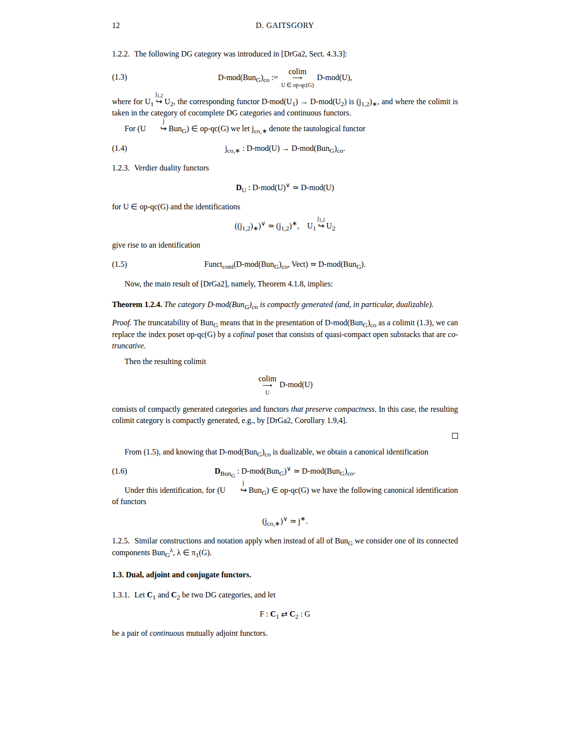12 D. GAITSGORY 12
1.2.2. The following DG category was introduced in [DrGa2, Sect. 4.3.3]:
(1.3) D-mod(BunG)co := colim⟶U ∈ op-qc(G) D-mod(U),
where for U1 j1,2↪ U2, the corresponding functor D-mod(U1) → D-mod(U2) is (j1,2)∗, and where the colimit is taken in the category of cocomplete DG categories and continuous functors.
For (U j↪ BunG) ∈ op-qc(G) we let jco,∗ denote the tautological functor
(1.4) jco,∗ : D-mod(U) → D-mod(BunG)co.
1.2.3. Verdier duality functors
DU : D-mod(U)∨ ≃ D-mod(U)
for U ∈ op-qc(G) and the identifications
((j1,2)∗)∨ ≃ (j1,2)∗, U1 j1,2↪ U2
give rise to an identification
(1.5) Functcont(D-mod(BunG)co, Vect) ≃ D-mod(BunG).
Now, the main result of [DrGa2], namely, Theorem 4.1.8, implies:
Theorem 1.2.4. The category D-mod(BunG)co is compactly generated (and, in particular, dualizable).
Proof. The truncatability of BunG means that in the presentation of D-mod(BunG)co as a colimit (1.3), we can replace the index poset op-qc(G) by a cofinal poset that consists of quasi-compact open substacks that are co-truncative.
Then the resulting colimit
colim⟶U D-mod(U)
consists of compactly generated categories and functors that preserve compactness. In this case, the resulting colimit category is compactly generated, e.g., by [DrGa2, Corollary 1.9,4].
From (1.5), and knowing that D-mod(BunG)co is dualizable, we obtain a canonical identification
(1.6) DBunG : D-mod(BunG)∨ ≃ D-mod(BunG)co.
Under this identification, for (U j↪ BunG) ∈ op-qc(G) we have the following canonical identification of functors
(jco,∗)∨ ≃ j∗.
1.2.5. Similar constructions and notation apply when instead of all of BunG we consider one of its connected components BunGλ, λ ∈ π1(G).
1.3. Dual, adjoint and conjugate functors.
1.3.1. Let C1 and C2 be two DG categories, and let
F : C1 ⇄ C2 : G
be a pair of continuous mutually adjoint functors.